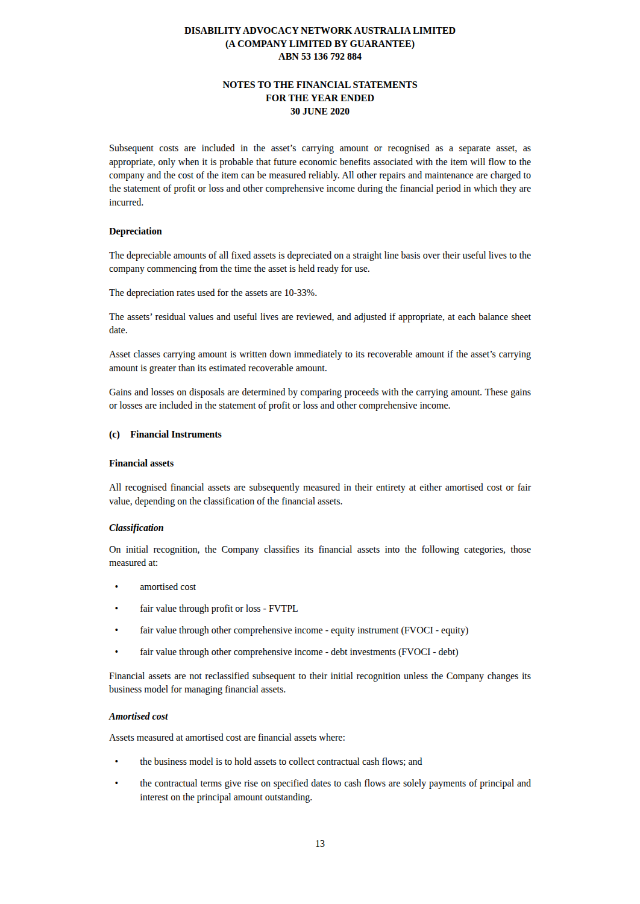DISABILITY ADVOCACY NETWORK AUSTRALIA LIMITED
(A COMPANY LIMITED BY GUARANTEE)
ABN 53 136 792 884
NOTES TO THE FINANCIAL STATEMENTS
FOR THE YEAR ENDED
30 JUNE 2020
Subsequent costs are included in the asset’s carrying amount or recognised as a separate asset, as appropriate, only when it is probable that future economic benefits associated with the item will flow to the company and the cost of the item can be measured reliably. All other repairs and maintenance are charged to the statement of profit or loss and other comprehensive income during the financial period in which they are incurred.
Depreciation
The depreciable amounts of all fixed assets is depreciated on a straight line basis over their useful lives to the company commencing from the time the asset is held ready for use.
The depreciation rates used for the assets are 10-33%.
The assets’ residual values and useful lives are reviewed, and adjusted if appropriate, at each balance sheet date.
Asset classes carrying amount is written down immediately to its recoverable amount if the asset’s carrying amount is greater than its estimated recoverable amount.
Gains and losses on disposals are determined by comparing proceeds with the carrying amount. These gains or losses are included in the statement of profit or loss and other comprehensive income.
(c) Financial Instruments
Financial assets
All recognised financial assets are subsequently measured in their entirety at either amortised cost or fair value, depending on the classification of the financial assets.
Classification
On initial recognition, the Company classifies its financial assets into the following categories, those measured at:
amortised cost
fair value through profit or loss - FVTPL
fair value through other comprehensive income - equity instrument (FVOCI - equity)
fair value through other comprehensive income - debt investments (FVOCI - debt)
Financial assets are not reclassified subsequent to their initial recognition unless the Company changes its business model for managing financial assets.
Amortised cost
Assets measured at amortised cost are financial assets where:
the business model is to hold assets to collect contractual cash flows; and
the contractual terms give rise on specified dates to cash flows are solely payments of principal and interest on the principal amount outstanding.
13